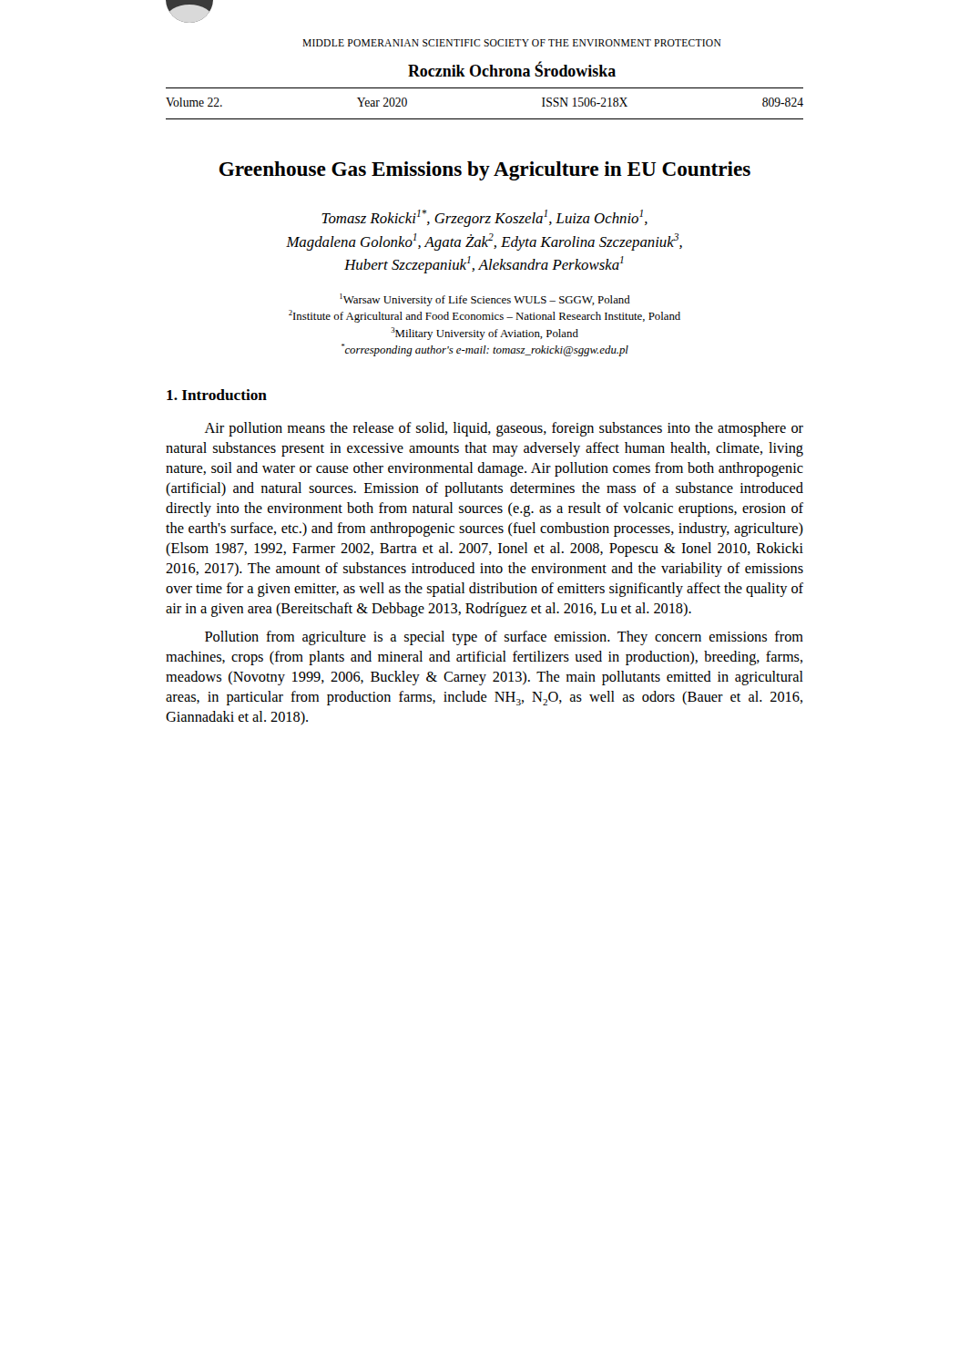MIDDLE POMERANIAN SCIENTIFIC SOCIETY OF THE ENVIRONMENT PROTECTION
Rocznik Ochrona Środowiska
Volume 22. Year 2020 ISSN 1506-218X 809-824
Greenhouse Gas Emissions by Agriculture in EU Countries
Tomasz Rokicki1*, Grzegorz Koszela1, Luiza Ochnio1,
Magdalena Golonko1, Agata Żak2, Edyta Karolina Szczepaniuk3,
Hubert Szczepaniuk1, Aleksandra Perkowska1
1Warsaw University of Life Sciences WULS – SGGW, Poland
2Institute of Agricultural and Food Economics – National Research Institute, Poland
3Military University of Aviation, Poland
*corresponding author's e-mail: tomasz_rokicki@sggw.edu.pl
1. Introduction
Air pollution means the release of solid, liquid, gaseous, foreign substances into the atmosphere or natural substances present in excessive amounts that may adversely affect human health, climate, living nature, soil and water or cause other environmental damage. Air pollution comes from both anthropogenic (artificial) and natural sources. Emission of pollutants determines the mass of a substance introduced directly into the environment both from natural sources (e.g. as a result of volcanic eruptions, erosion of the earth's surface, etc.) and from anthropogenic sources (fuel combustion processes, industry, agriculture) (Elsom 1987, 1992, Farmer 2002, Bartra et al. 2007, Ionel et al. 2008, Popescu & Ionel 2010, Rokicki 2016, 2017). The amount of substances introduced into the environment and the variability of emissions over time for a given emitter, as well as the spatial distribution of emitters significantly affect the quality of air in a given area (Bereitschaft & Debbage 2013, Rodríguez et al. 2016, Lu et al. 2018).
Pollution from agriculture is a special type of surface emission. They concern emissions from machines, crops (from plants and mineral and artificial fertilizers used in production), breeding, farms, meadows (Novotny 1999, 2006, Buckley & Carney 2013). The main pollutants emitted in agricultural areas, in particular from production farms, include NH3, N2O, as well as odors (Bauer et al. 2016, Giannadaki et al. 2018).